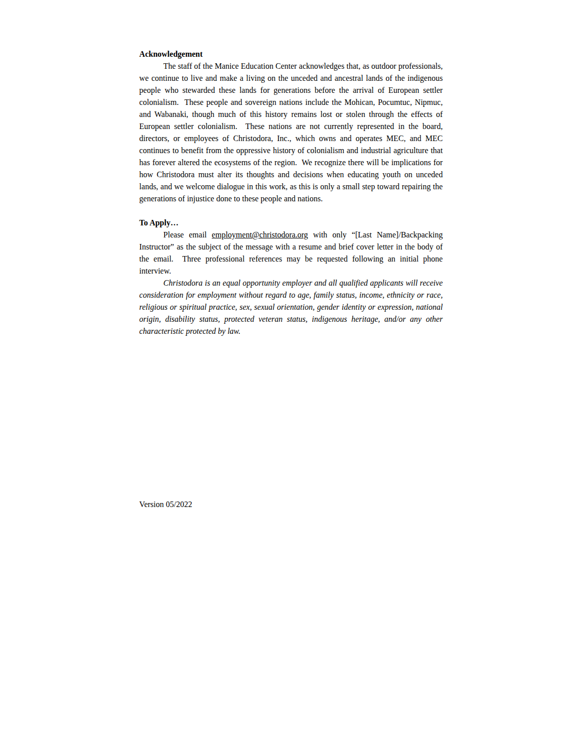Acknowledgement
The staff of the Manice Education Center acknowledges that, as outdoor professionals, we continue to live and make a living on the unceded and ancestral lands of the indigenous people who stewarded these lands for generations before the arrival of European settler colonialism. These people and sovereign nations include the Mohican, Pocumtuc, Nipmuc, and Wabanaki, though much of this history remains lost or stolen through the effects of European settler colonialism. These nations are not currently represented in the board, directors, or employees of Christodora, Inc., which owns and operates MEC, and MEC continues to benefit from the oppressive history of colonialism and industrial agriculture that has forever altered the ecosystems of the region. We recognize there will be implications for how Christodora must alter its thoughts and decisions when educating youth on unceded lands, and we welcome dialogue in this work, as this is only a small step toward repairing the generations of injustice done to these people and nations.
To Apply…
Please email employment@christodora.org with only “[Last Name]/Backpacking Instructor” as the subject of the message with a resume and brief cover letter in the body of the email. Three professional references may be requested following an initial phone interview.
Christodora is an equal opportunity employer and all qualified applicants will receive consideration for employment without regard to age, family status, income, ethnicity or race, religious or spiritual practice, sex, sexual orientation, gender identity or expression, national origin, disability status, protected veteran status, indigenous heritage, and/or any other characteristic protected by law.
Version 05/2022